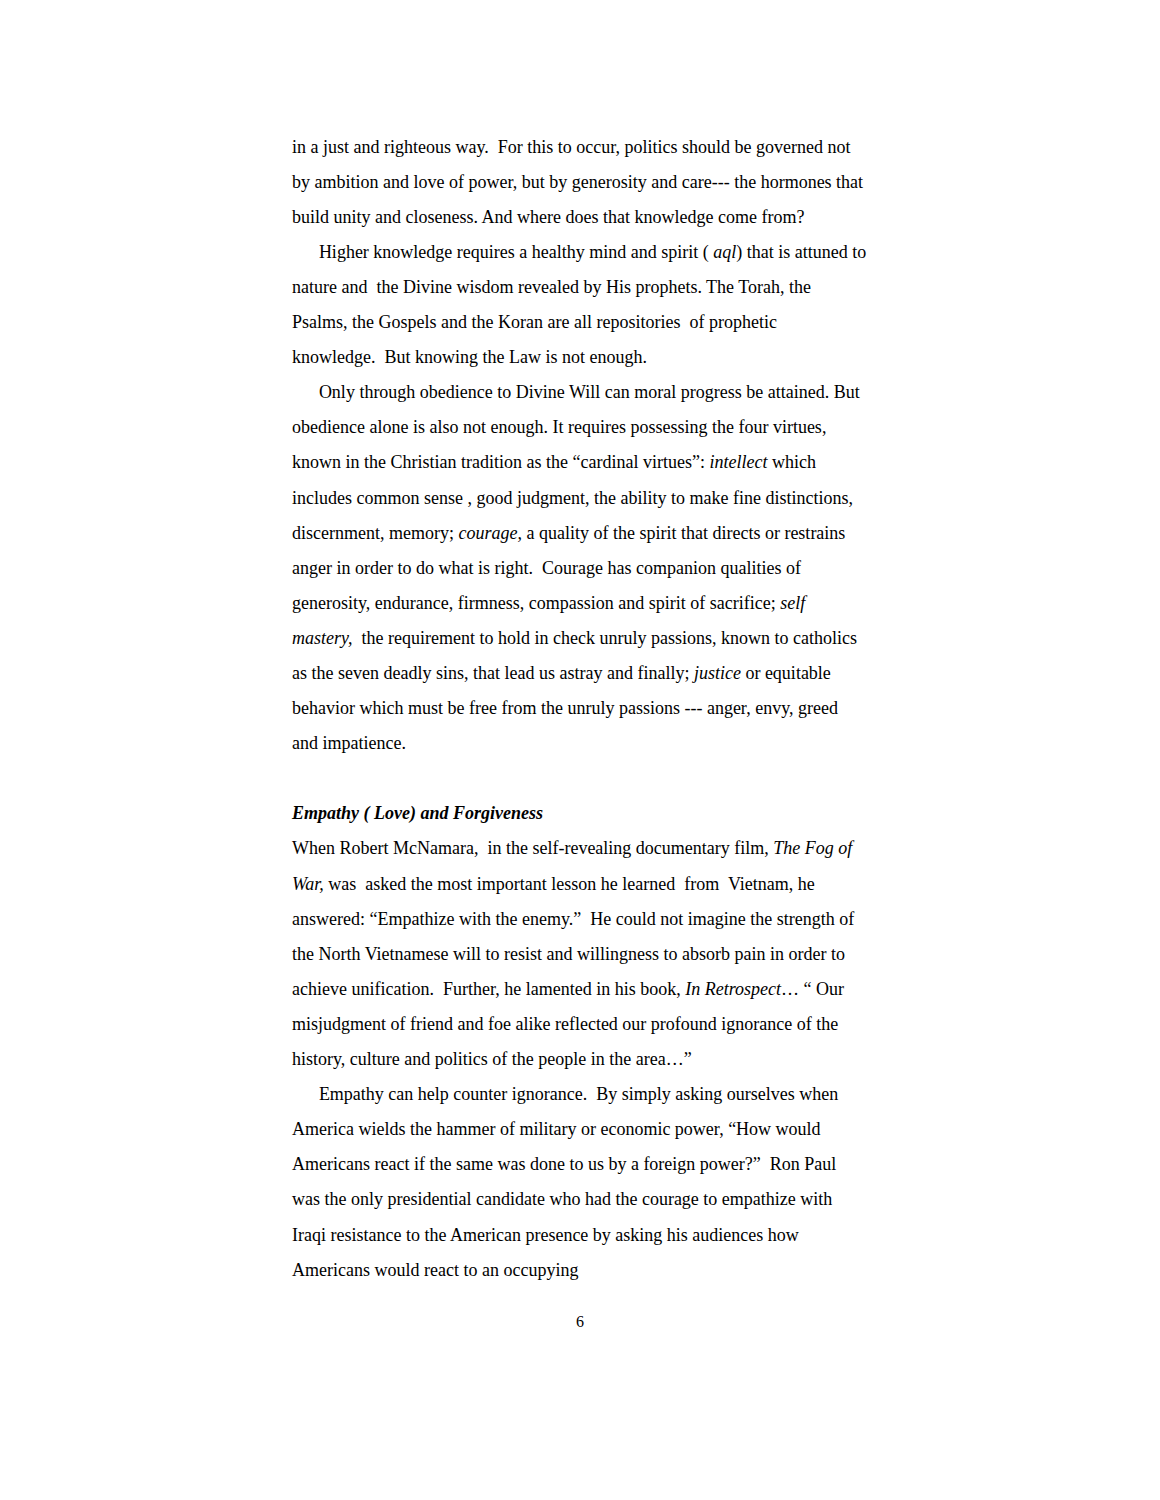in a just and righteous way. For this to occur, politics should be governed not by ambition and love of power, but by generosity and care--- the hormones that build unity and closeness. And where does that knowledge come from?
Higher knowledge requires a healthy mind and spirit ( aql) that is attuned to nature and the Divine wisdom revealed by His prophets. The Torah, the Psalms, the Gospels and the Koran are all repositories of prophetic knowledge. But knowing the Law is not enough.
Only through obedience to Divine Will can moral progress be attained. But obedience alone is also not enough. It requires possessing the four virtues, known in the Christian tradition as the “cardinal virtues”: intellect which includes common sense , good judgment, the ability to make fine distinctions, discernment, memory; courage, a quality of the spirit that directs or restrains anger in order to do what is right. Courage has companion qualities of generosity, endurance, firmness, compassion and spirit of sacrifice; self mastery, the requirement to hold in check unruly passions, known to catholics as the seven deadly sins, that lead us astray and finally; justice or equitable behavior which must be free from the unruly passions --- anger, envy, greed and impatience.
Empathy ( Love) and Forgiveness
When Robert McNamara, in the self-revealing documentary film, The Fog of War, was asked the most important lesson he learned from Vietnam, he answered: “Empathize with the enemy.” He could not imagine the strength of the North Vietnamese will to resist and willingness to absorb pain in order to achieve unification. Further, he lamented in his book, In Retrospect… “ Our misjudgment of friend and foe alike reflected our profound ignorance of the history, culture and politics of the people in the area…”
Empathy can help counter ignorance. By simply asking ourselves when America wields the hammer of military or economic power, “How would Americans react if the same was done to us by a foreign power?” Ron Paul was the only presidential candidate who had the courage to empathize with Iraqi resistance to the American presence by asking his audiences how Americans would react to an occupying
6